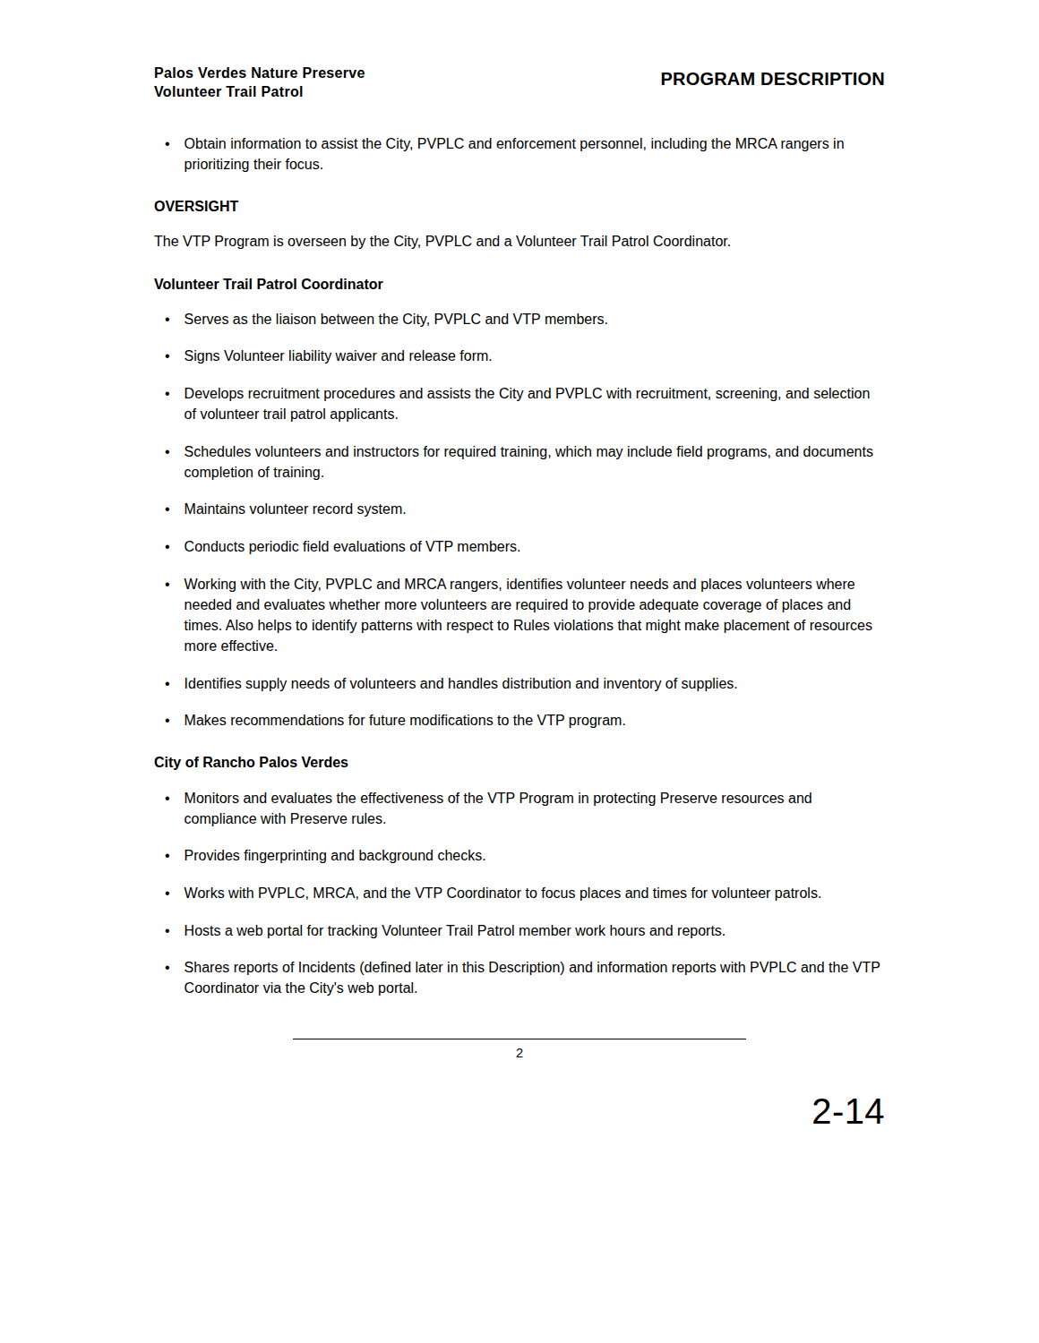Palos Verdes Nature Preserve
Volunteer Trail Patrol
PROGRAM DESCRIPTION
Obtain information to assist the City, PVPLC and enforcement personnel, including the MRCA rangers in prioritizing their focus.
OVERSIGHT
The VTP Program is overseen by the City, PVPLC and a Volunteer Trail Patrol Coordinator.
Volunteer Trail Patrol Coordinator
Serves as the liaison between the City, PVPLC and VTP members.
Signs Volunteer liability waiver and release form.
Develops recruitment procedures and assists the City and PVPLC with recruitment, screening, and selection of volunteer trail patrol applicants.
Schedules volunteers and instructors for required training, which may include field programs, and documents completion of training.
Maintains volunteer record system.
Conducts periodic field evaluations of VTP members.
Working with the City, PVPLC and MRCA rangers, identifies volunteer needs and places volunteers where needed and evaluates whether more volunteers are required to provide adequate coverage of places and times. Also helps to identify patterns with respect to Rules violations that might make placement of resources more effective.
Identifies supply needs of volunteers and handles distribution and inventory of supplies.
Makes recommendations for future modifications to the VTP program.
City of Rancho Palos Verdes
Monitors and evaluates the effectiveness of the VTP Program in protecting Preserve resources and compliance with Preserve rules.
Provides fingerprinting and background checks.
Works with PVPLC, MRCA, and the VTP Coordinator to focus places and times for volunteer patrols.
Hosts a web portal for tracking Volunteer Trail Patrol member work hours and reports.
Shares reports of Incidents (defined later in this Description) and information reports with PVPLC and the VTP Coordinator via the City's web portal.
2
2-14